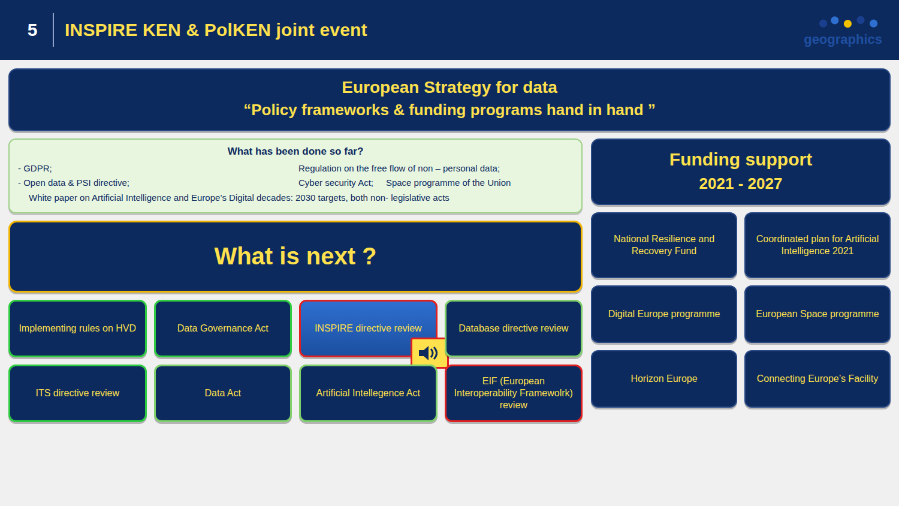5
INSPIRE KEN & PolKEN joint event
eurogeographics
European Strategy for data
“Policy frameworks & funding programs hand in hand ”
What has been done so far?
- GDPR;
Regulation on the free flow of non – personal data;
- Open data & PSI directive;
Cyber security Act; Space programme of the Union
White paper on Artificial Intelligence and Europe’s Digital decades: 2030 targets, both non- legislative acts
What is next ?
Implementing rules on HVD
Data Governance Act
INSPIRE directive review
Database directive review
ITS directive review
Data Act
Artificial Intellegence Act
EIF (European Interoperability Framewolrk) review
Funding support
2021 - 2027
National Resilience and Recovery Fund
Coordinated plan for Artificial Intelligence 2021
Digital Europe programme
European Space programme
Horizon Europe
Connecting Europe’s Facility